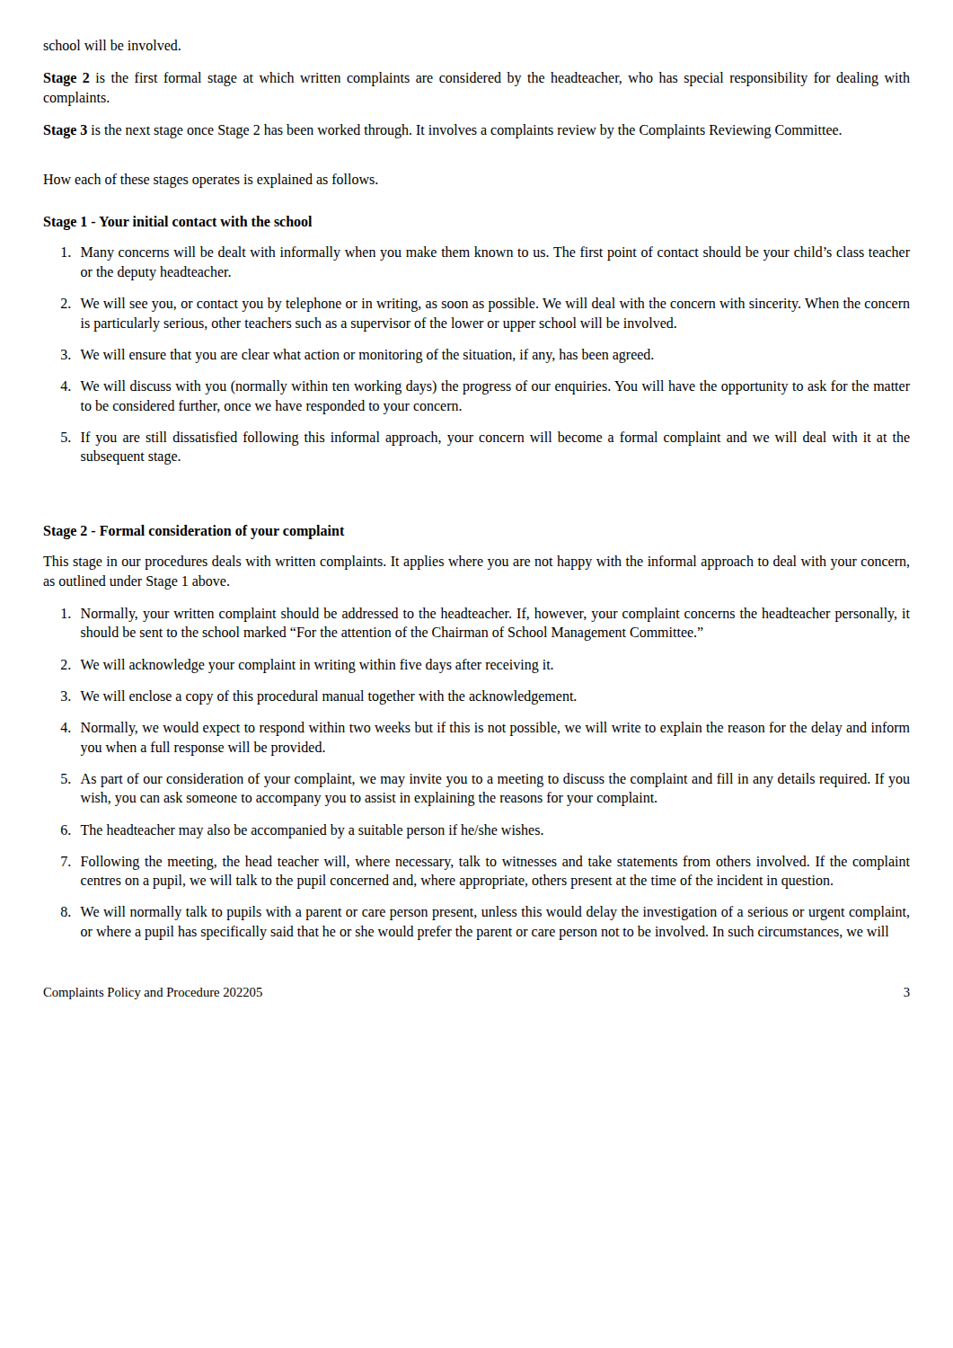school will be involved.
Stage 2 is the first formal stage at which written complaints are considered by the headteacher, who has special responsibility for dealing with complaints.
Stage 3 is the next stage once Stage 2 has been worked through. It involves a complaints review by the Complaints Reviewing Committee.
How each of these stages operates is explained as follows.
Stage 1 - Your initial contact with the school
Many concerns will be dealt with informally when you make them known to us. The first point of contact should be your child’s class teacher or the deputy headteacher.
We will see you, or contact you by telephone or in writing, as soon as possible. We will deal with the concern with sincerity. When the concern is particularly serious, other teachers such as a supervisor of the lower or upper school will be involved.
We will ensure that you are clear what action or monitoring of the situation, if any, has been agreed.
We will discuss with you (normally within ten working days) the progress of our enquiries. You will have the opportunity to ask for the matter to be considered further, once we have responded to your concern.
If you are still dissatisfied following this informal approach, your concern will become a formal complaint and we will deal with it at the subsequent stage.
Stage 2 - Formal consideration of your complaint
This stage in our procedures deals with written complaints. It applies where you are not happy with the informal approach to deal with your concern, as outlined under Stage 1 above.
Normally, your written complaint should be addressed to the headteacher. If, however, your complaint concerns the headteacher personally, it should be sent to the school marked “For the attention of the Chairman of School Management Committee.”
We will acknowledge your complaint in writing within five days after receiving it.
We will enclose a copy of this procedural manual together with the acknowledgement.
Normally, we would expect to respond within two weeks but if this is not possible, we will write to explain the reason for the delay and inform you when a full response will be provided.
As part of our consideration of your complaint, we may invite you to a meeting to discuss the complaint and fill in any details required. If you wish, you can ask someone to accompany you to assist in explaining the reasons for your complaint.
The headteacher may also be accompanied by a suitable person if he/she wishes.
Following the meeting, the head teacher will, where necessary, talk to witnesses and take statements from others involved. If the complaint centres on a pupil, we will talk to the pupil concerned and, where appropriate, others present at the time of the incident in question.
We will normally talk to pupils with a parent or care person present, unless this would delay the investigation of a serious or urgent complaint, or where a pupil has specifically said that he or she would prefer the parent or care person not to be involved. In such circumstances, we will
Complaints Policy and Procedure 202205 3